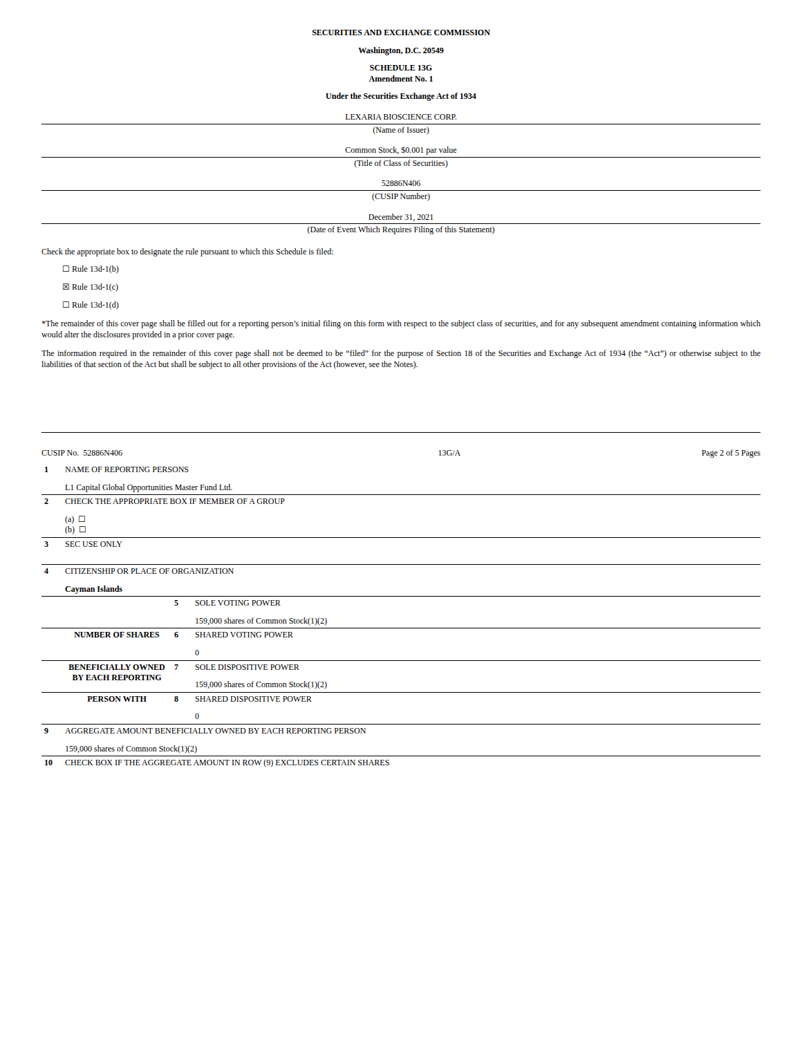SECURITIES AND EXCHANGE COMMISSION
Washington, D.C. 20549
SCHEDULE 13G
Amendment No. 1
Under the Securities Exchange Act of 1934
LEXARIA BIOSCIENCE CORP.
(Name of Issuer)
Common Stock, $0.001 par value
(Title of Class of Securities)
52886N406
(CUSIP Number)
December 31, 2021
(Date of Event Which Requires Filing of this Statement)
Check the appropriate box to designate the rule pursuant to which this Schedule is filed:
☐ Rule 13d-1(b)
☒ Rule 13d-1(c)
☐ Rule 13d-1(d)
*The remainder of this cover page shall be filled out for a reporting person’s initial filing on this form with respect to the subject class of securities, and for any subsequent amendment containing information which would alter the disclosures provided in a prior cover page.
The information required in the remainder of this cover page shall not be deemed to be “filed” for the purpose of Section 18 of the Securities and Exchange Act of 1934 (the “Act”) or otherwise subject to the liabilities of that section of the Act but shall be subject to all other provisions of the Act (however, see the Notes).
| CUSIP No. 52886N406 | 13G/A | Page 2 of 5 Pages |
| 1 | NAME OF REPORTING PERSONS L1 Capital Global Opportunities Master Fund Ltd. |
| 2 | CHECK THE APPROPRIATE BOX IF MEMBER OF A GROUP (a) ☐ (b) ☐ |
| 3 | SEC USE ONLY |
| 4 | CITIZENSHIP OR PLACE OF ORGANIZATION Cayman Islands |
| | | 5 | SOLE VOTING POWER 159,000 shares of Common Stock(1)(2) |
| | NUMBER OF SHARES | 6 | SHARED VOTING POWER 0 |
| | BENEFICIALLY OWNED BY EACH REPORTING | 7 | SOLE DISPOSITIVE POWER 159,000 shares of Common Stock(1)(2) |
| | PERSON WITH | 8 | SHARED DISPOSITIVE POWER 0 |
| 9 | AGGREGATE AMOUNT BENEFICIALLY OWNED BY EACH REPORTING PERSON 159,000 shares of Common Stock(1)(2) |
| 10 | CHECK BOX IF THE AGGREGATE AMOUNT IN ROW (9) EXCLUDES CERTAIN SHARES |